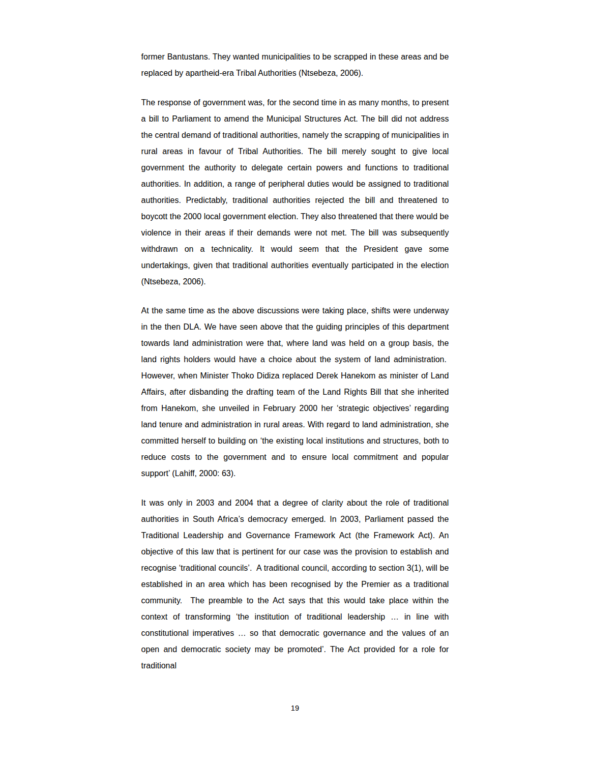former Bantustans. They wanted municipalities to be scrapped in these areas and be replaced by apartheid-era Tribal Authorities (Ntsebeza, 2006).
The response of government was, for the second time in as many months, to present a bill to Parliament to amend the Municipal Structures Act. The bill did not address the central demand of traditional authorities, namely the scrapping of municipalities in rural areas in favour of Tribal Authorities. The bill merely sought to give local government the authority to delegate certain powers and functions to traditional authorities. In addition, a range of peripheral duties would be assigned to traditional authorities. Predictably, traditional authorities rejected the bill and threatened to boycott the 2000 local government election. They also threatened that there would be violence in their areas if their demands were not met. The bill was subsequently withdrawn on a technicality. It would seem that the President gave some undertakings, given that traditional authorities eventually participated in the election (Ntsebeza, 2006).
At the same time as the above discussions were taking place, shifts were underway in the then DLA. We have seen above that the guiding principles of this department towards land administration were that, where land was held on a group basis, the land rights holders would have a choice about the system of land administration. However, when Minister Thoko Didiza replaced Derek Hanekom as minister of Land Affairs, after disbanding the drafting team of the Land Rights Bill that she inherited from Hanekom, she unveiled in February 2000 her ‘strategic objectives’ regarding land tenure and administration in rural areas. With regard to land administration, she committed herself to building on ‘the existing local institutions and structures, both to reduce costs to the government and to ensure local commitment and popular support’ (Lahiff, 2000: 63).
It was only in 2003 and 2004 that a degree of clarity about the role of traditional authorities in South Africa’s democracy emerged. In 2003, Parliament passed the Traditional Leadership and Governance Framework Act (the Framework Act). An objective of this law that is pertinent for our case was the provision to establish and recognise ‘traditional councils’. A traditional council, according to section 3(1), will be established in an area which has been recognised by the Premier as a traditional community. The preamble to the Act says that this would take place within the context of transforming ‘the institution of traditional leadership … in line with constitutional imperatives … so that democratic governance and the values of an open and democratic society may be promoted’. The Act provided for a role for traditional
19